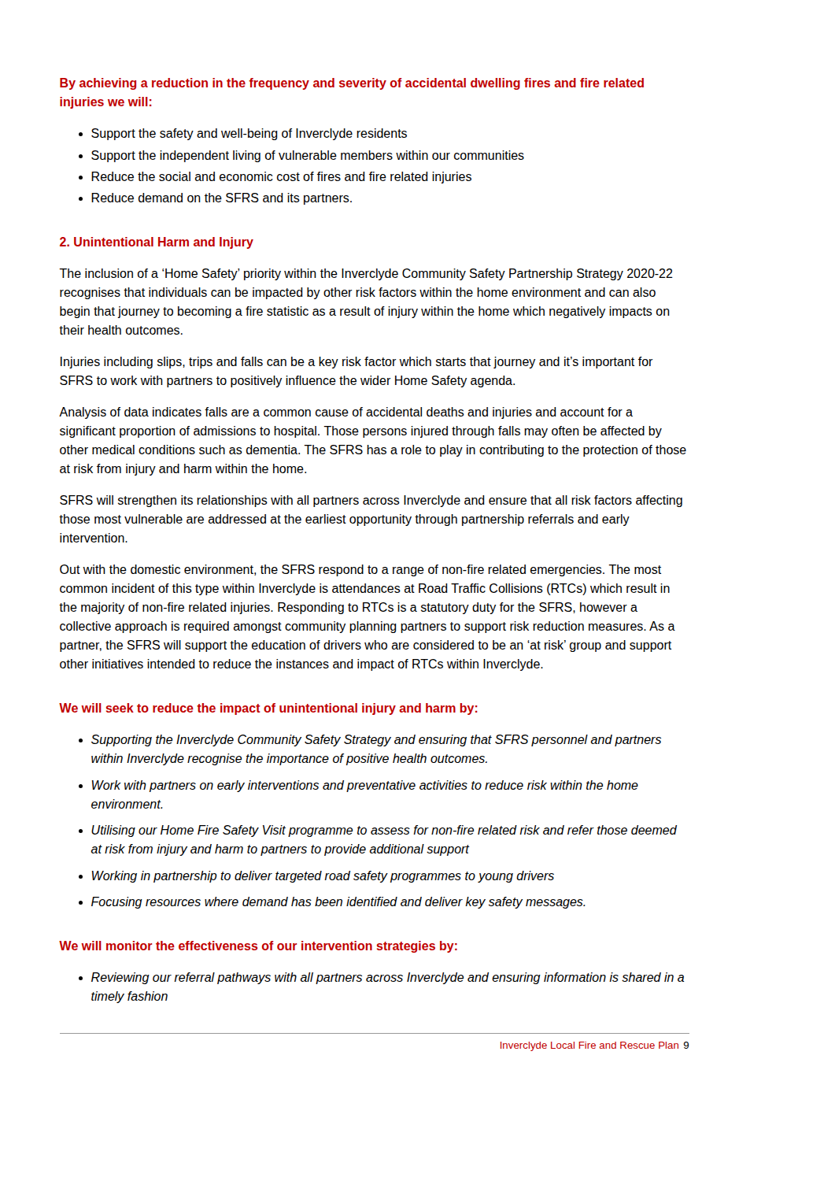By achieving a reduction in the frequency and severity of accidental dwelling fires and fire related injuries we will:
Support the safety and well-being of Inverclyde residents
Support the independent living of vulnerable members within our communities
Reduce the social and economic cost of fires and fire related injuries
Reduce demand on the SFRS and its partners.
2. Unintentional Harm and Injury
The inclusion of a ‘Home Safety’ priority within the Inverclyde Community Safety Partnership Strategy 2020-22 recognises that individuals can be impacted by other risk factors within the home environment and can also begin that journey to becoming a fire statistic as a result of injury within the home which negatively impacts on their health outcomes.
Injuries including slips, trips and falls can be a key risk factor which starts that journey and it’s important for SFRS to work with partners to positively influence the wider Home Safety agenda.
Analysis of data indicates falls are a common cause of accidental deaths and injuries and account for a significant proportion of admissions to hospital. Those persons injured through falls may often be affected by other medical conditions such as dementia. The SFRS has a role to play in contributing to the protection of those at risk from injury and harm within the home.
SFRS will strengthen its relationships with all partners across Inverclyde and ensure that all risk factors affecting those most vulnerable are addressed at the earliest opportunity through partnership referrals and early intervention.
Out with the domestic environment, the SFRS respond to a range of non-fire related emergencies. The most common incident of this type within Inverclyde is attendances at Road Traffic Collisions (RTCs) which result in the majority of non-fire related injuries. Responding to RTCs is a statutory duty for the SFRS, however a collective approach is required amongst community planning partners to support risk reduction measures. As a partner, the SFRS will support the education of drivers who are considered to be an ‘at risk’ group and support other initiatives intended to reduce the instances and impact of RTCs within Inverclyde.
We will seek to reduce the impact of unintentional injury and harm by:
Supporting the Inverclyde Community Safety Strategy and ensuring that SFRS personnel and partners within Inverclyde recognise the importance of positive health outcomes.
Work with partners on early interventions and preventative activities to reduce risk within the home environment.
Utilising our Home Fire Safety Visit programme to assess for non-fire related risk and refer those deemed at risk from injury and harm to partners to provide additional support
Working in partnership to deliver targeted road safety programmes to young drivers
Focusing resources where demand has been identified and deliver key safety messages.
We will monitor the effectiveness of our intervention strategies by:
Reviewing our referral pathways with all partners across Inverclyde and ensuring information is shared in a timely fashion
Inverclyde Local Fire and Rescue Plan9